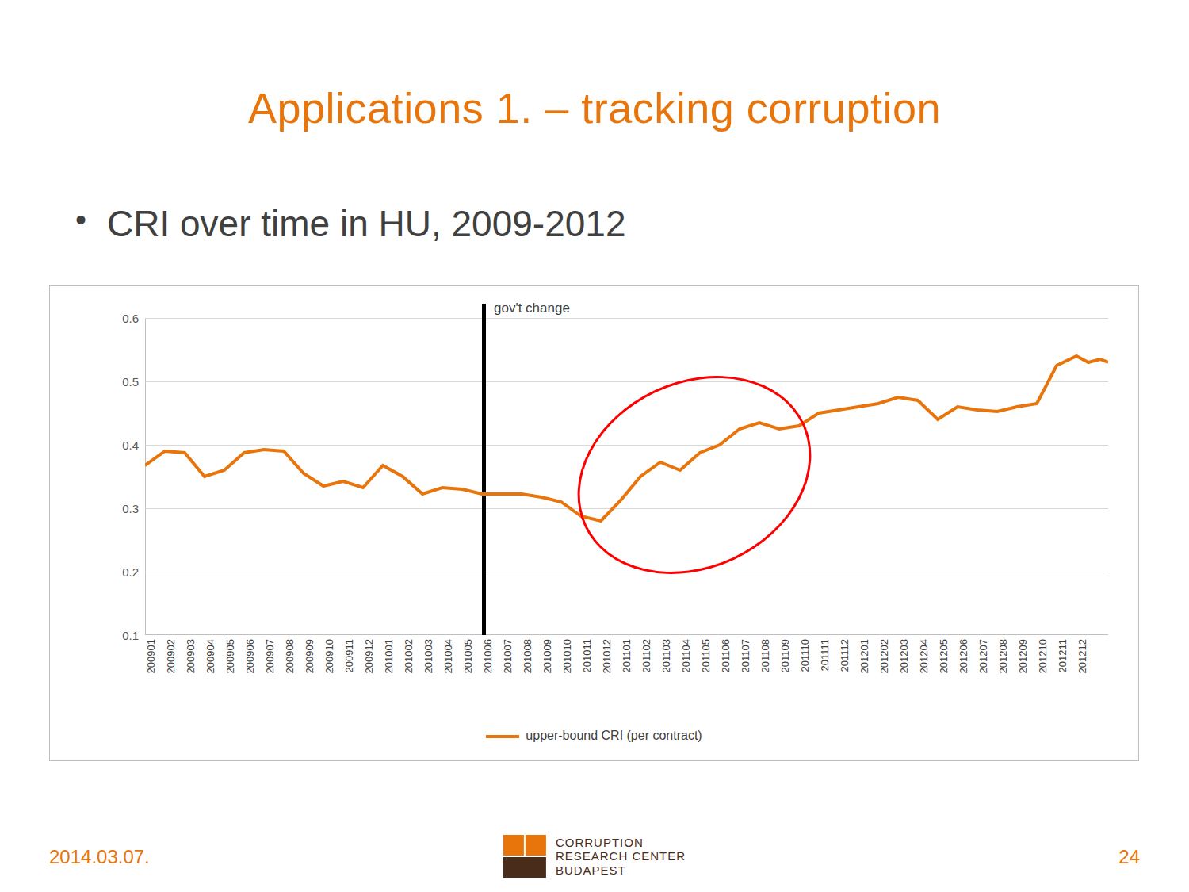Applications 1. – tracking corruption
•CRI over time in HU, 2009-2012
0.6
0.5
0.4
0.3
0.2
0.1
gov't change
200901 200902 200903 200904 200905 200906 200907 200908 200909 200910 200911 200912 201001 201002 201003 201004 201005 201006 201007 201008 201009 201010 201011 201012 201101 201102 201103 201104 201105 201106 201107 201108 201109 201110 201111 201112 201201 201202 201203 201204 201205 201206 201207 201208 201209 201210 201211 201212
upper-bound CRI (per contract)
2014.03.07.
CORRUPTION
RESEARCH CENTER
BUDAPEST
24